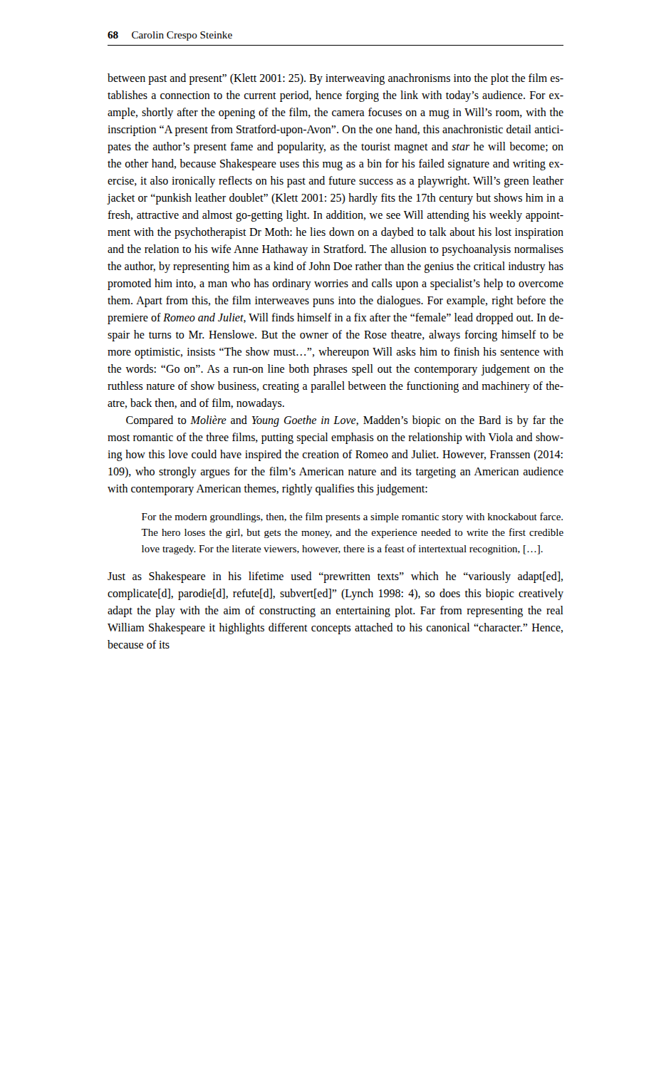68 Carolin Crespo Steinke
between past and present” (Klett 2001: 25). By interweaving anachronisms into the plot the film establishes a connection to the current period, hence forging the link with today’s audience. For example, shortly after the opening of the film, the camera focuses on a mug in Will’s room, with the inscription “A present from Stratford-upon-Avon”. On the one hand, this anachronistic detail anticipates the author’s present fame and popularity, as the tourist magnet and star he will become; on the other hand, because Shakespeare uses this mug as a bin for his failed signature and writing exercise, it also ironically reflects on his past and future success as a playwright. Will’s green leather jacket or “punkish leather doublet” (Klett 2001: 25) hardly fits the 17th century but shows him in a fresh, attractive and almost go-getting light. In addition, we see Will attending his weekly appointment with the psychotherapist Dr Moth: he lies down on a daybed to talk about his lost inspiration and the relation to his wife Anne Hathaway in Stratford. The allusion to psychoanalysis normalises the author, by representing him as a kind of John Doe rather than the genius the critical industry has promoted him into, a man who has ordinary worries and calls upon a specialist’s help to overcome them. Apart from this, the film interweaves puns into the dialogues. For example, right before the premiere of Romeo and Juliet, Will finds himself in a fix after the “female” lead dropped out. In despair he turns to Mr. Henslowe. But the owner of the Rose theatre, always forcing himself to be more optimistic, insists “The show must…”, whereupon Will asks him to finish his sentence with the words: “Go on”. As a run-on line both phrases spell out the contemporary judgement on the ruthless nature of show business, creating a parallel between the functioning and machinery of theatre, back then, and of film, nowadays.
Compared to Molière and Young Goethe in Love, Madden’s biopic on the Bard is by far the most romantic of the three films, putting special emphasis on the relationship with Viola and showing how this love could have inspired the creation of Romeo and Juliet. However, Franssen (2014: 109), who strongly argues for the film’s American nature and its targeting an American audience with contemporary American themes, rightly qualifies this judgement:
For the modern groundlings, then, the film presents a simple romantic story with knockabout farce. The hero loses the girl, but gets the money, and the experience needed to write the first credible love tragedy. For the literate viewers, however, there is a feast of intertextual recognition, […].
Just as Shakespeare in his lifetime used “prewritten texts” which he “variously adapt[ed], complicate[d], parodie[d], refute[d], subvert[ed]” (Lynch 1998: 4), so does this biopic creatively adapt the play with the aim of constructing an entertaining plot. Far from representing the real William Shakespeare it highlights different concepts attached to his canonical “character.” Hence, because of its